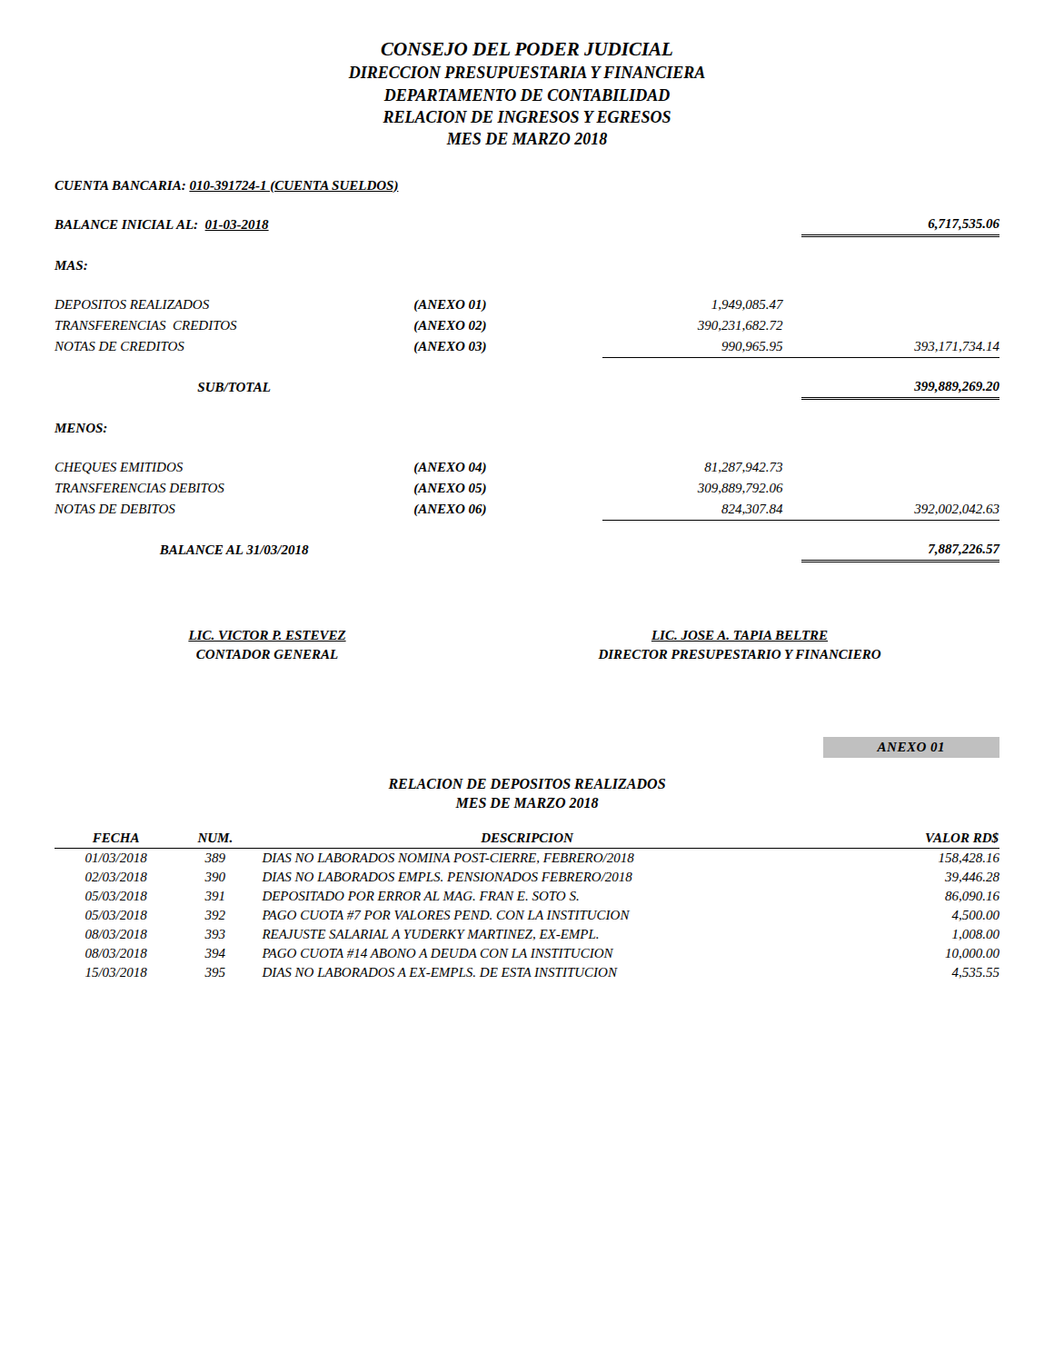CONSEJO DEL PODER JUDICIAL
DIRECCION PRESUPUESTARIA Y FINANCIERA
DEPARTAMENTO DE CONTABILIDAD
RELACION DE INGRESOS Y EGRESOS
MES DE MARZO 2018
CUENTA BANCARIA: 010-391724-1 (CUENTA SUELDOS)
| BALANCE INICIAL AL: 01-03-2018 | | | 6,717,535.06 |
| MAS: | | | |
| DEPOSITOS REALIZADOS | (ANEXO 01) | 1,949,085.47 | |
| TRANSFERENCIAS CREDITOS | (ANEXO 02) | 390,231,682.72 | |
| NOTAS DE CREDITOS | (ANEXO 03) | 990,965.95 | 393,171,734.14 |
| SUB/TOTAL | | | 399,889,269.20 |
| MENOS: | | | |
| CHEQUES EMITIDOS | (ANEXO 04) | 81,287,942.73 | |
| TRANSFERENCIAS DEBITOS | (ANEXO 05) | 309,889,792.06 | |
| NOTAS DE DEBITOS | (ANEXO 06) | 824,307.84 | 392,002,042.63 |
| BALANCE AL 31/03/2018 | | | 7,887,226.57 |
| LIC. VICTOR P. ESTEVEZ | LIC. JOSE A. TAPIA BELTRE |
| CONTADOR GENERAL | DIRECTOR PRESUPESTARIO Y FINANCIERO |
ANEXO 01
RELACION DE DEPOSITOS REALIZADOS
MES DE MARZO 2018
| FECHA | NUM. | DESCRIPCION | VALOR RD$ |
| --- | --- | --- | --- |
| 01/03/2018 | 389 | DIAS NO LABORADOS NOMINA POST-CIERRE, FEBRERO/2018 | 158,428.16 |
| 02/03/2018 | 390 | DIAS NO LABORADOS EMPLS. PENSIONADOS FEBRERO/2018 | 39,446.28 |
| 05/03/2018 | 391 | DEPOSITADO POR ERROR AL MAG. FRAN E. SOTO S. | 86,090.16 |
| 05/03/2018 | 392 | PAGO CUOTA #7 POR VALORES PEND. CON LA INSTITUCION | 4,500.00 |
| 08/03/2018 | 393 | REAJUSTE SALARIAL A YUDERKY MARTINEZ, EX-EMPL. | 1,008.00 |
| 08/03/2018 | 394 | PAGO CUOTA #14 ABONO A DEUDA CON LA INSTITUCION | 10,000.00 |
| 15/03/2018 | 395 | DIAS NO LABORADOS A EX-EMPLS. DE ESTA INSTITUCION | 4,535.55 |